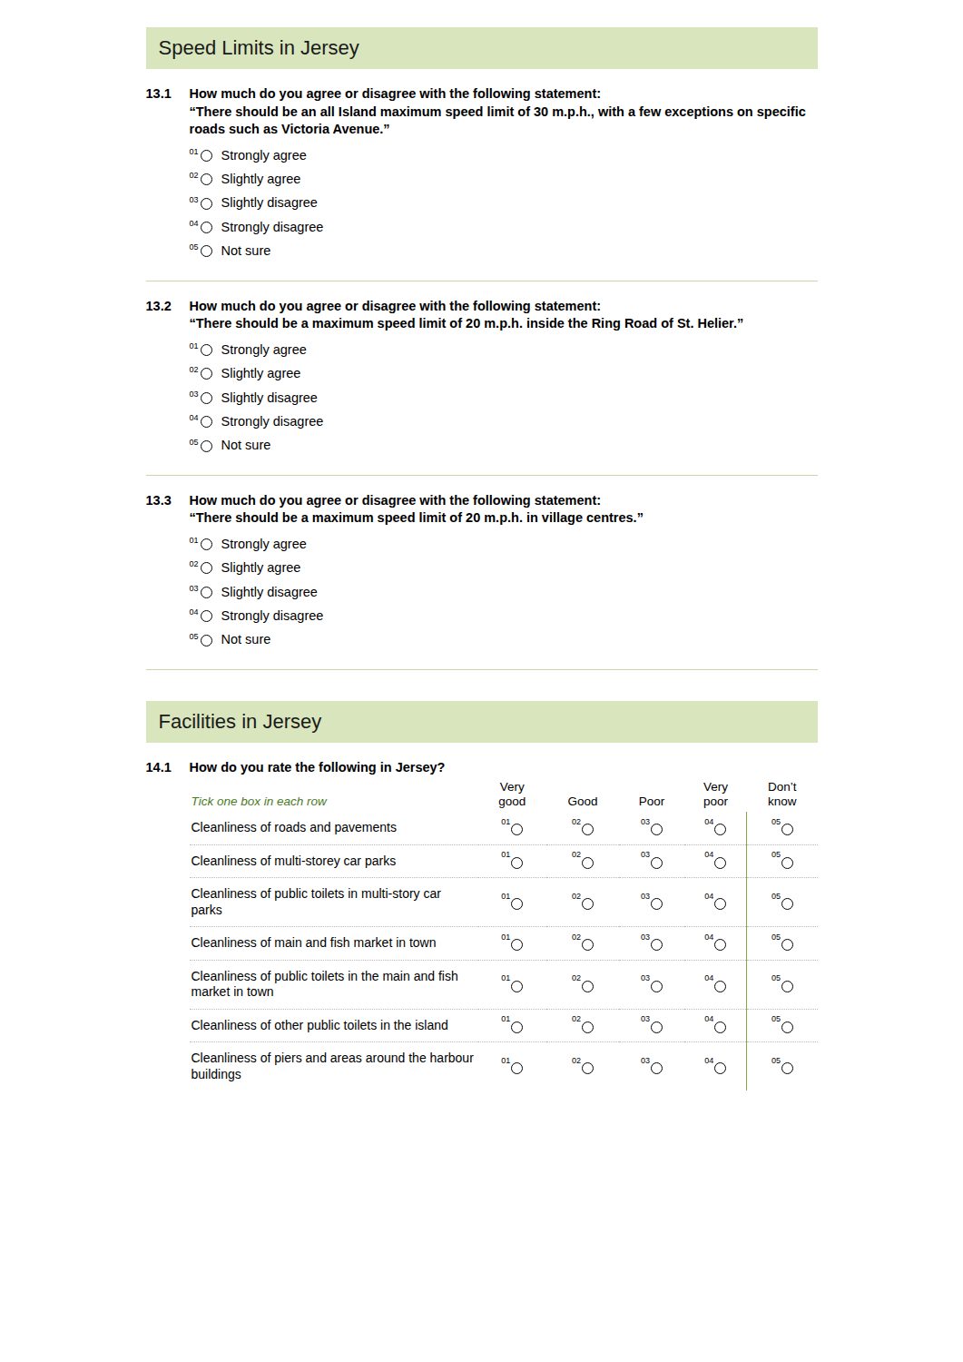Speed Limits in Jersey
13.1
How much do you agree or disagree with the following statement: “There should be an all Island maximum speed limit of 30 m.p.h., with a few exceptions on specific roads such as Victoria Avenue.”
01 Strongly agree
02 Slightly agree
03 Slightly disagree
04 Strongly disagree
05 Not sure
13.2
How much do you agree or disagree with the following statement: “There should be a maximum speed limit of 20 m.p.h. inside the Ring Road of St. Helier.”
01 Strongly agree
02 Slightly agree
03 Slightly disagree
04 Strongly disagree
05 Not sure
13.3
How much do you agree or disagree with the following statement: “There should be a maximum speed limit of 20 m.p.h. in village centres.”
01 Strongly agree
02 Slightly agree
03 Slightly disagree
04 Strongly disagree
05 Not sure
Facilities in Jersey
14.1
How do you rate the following in Jersey?
| Tick one box in each row | Very good | Good | Poor | Very poor | Don’t know |
| --- | --- | --- | --- | --- | --- |
| Cleanliness of roads and pavements | 01 | 02 | 03 | 04 | 05 |
| Cleanliness of multi-storey car parks | 01 | 02 | 03 | 04 | 05 |
| Cleanliness of public toilets in multi-story car parks | 01 | 02 | 03 | 04 | 05 |
| Cleanliness of main and fish market in town | 01 | 02 | 03 | 04 | 05 |
| Cleanliness of public toilets in the main and fish market in town | 01 | 02 | 03 | 04 | 05 |
| Cleanliness of other public toilets in the island | 01 | 02 | 03 | 04 | 05 |
| Cleanliness of piers and areas around the harbour buildings | 01 | 02 | 03 | 04 | 05 |